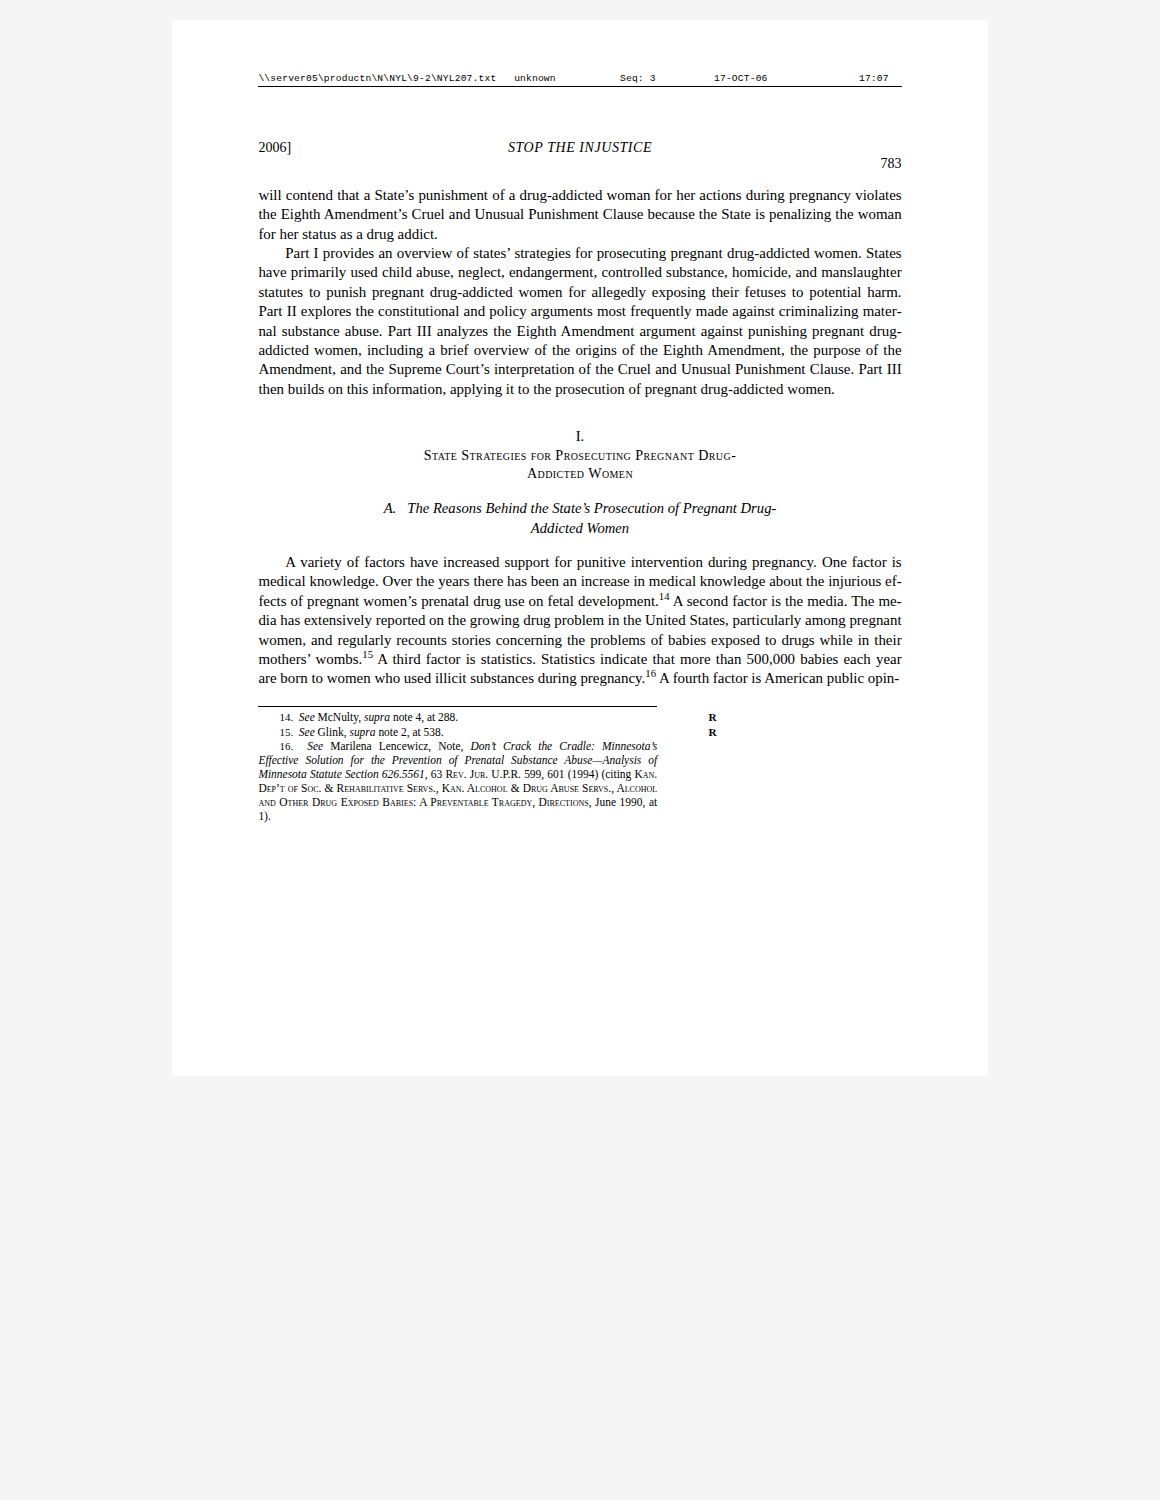\\server05\productn\N\NYL\9-2\NYL207.txt unknown Seq: 317-OCT-0617:07
2006]
STOP THE INJUSTICE
783
will contend that a State’s punishment of a drug-addicted woman for her actions during pregnancy violates the Eighth Amendment’s Cruel and Unusual Punishment Clause because the State is penalizing the woman for her status as a drug addict.
Part I provides an overview of states’ strategies for prosecuting pregnant drug-addicted women. States have primarily used child abuse, neglect, endangerment, controlled substance, homicide, and manslaughter statutes to punish pregnant drug-addicted women for allegedly exposing their fetuses to potential harm. Part II explores the constitutional and policy arguments most frequently made against criminalizing maternal substance abuse. Part III analyzes the Eighth Amendment argument against punishing pregnant drug-addicted women, including a brief overview of the origins of the Eighth Amendment, the purpose of the Amendment, and the Supreme Court’s interpretation of the Cruel and Unusual Punishment Clause. Part III then builds on this information, applying it to the prosecution of pregnant drug-addicted women.
I.
State Strategies for Prosecuting Pregnant Drug-
Addicted Women
A. The Reasons Behind the State’s Prosecution of Pregnant Drug-
Addicted Women
A variety of factors have increased support for punitive intervention during pregnancy. One factor is medical knowledge. Over the years there has been an increase in medical knowledge about the injurious effects of pregnant women’s prenatal drug use on fetal development.14 A second factor is the media. The media has extensively reported on the growing drug problem in the United States, particularly among pregnant women, and regularly recounts stories concerning the problems of babies exposed to drugs while in their mothers’ wombs.15 A third factor is statistics. Statistics indicate that more than 500,000 babies each year are born to women who used illicit substances during pregnancy.16 A fourth factor is American public opin-
14. See McNulty, supra note 4, at 288.R
15. See Glink, supra note 2, at 538.R
16. See Marilena Lencewicz, Note, Don’t Crack the Cradle: Minnesota’s Effective Solution for the Prevention of Prenatal Substance Abuse—Analysis of Minnesota Statute Section 626.5561, 63 Rev. Jur. U.P.R. 599, 601 (1994) (citing Kan. Dep’t of Soc. & Rehabilitative Servs., Kan. Alcohol & Drug Abuse Servs., Alcohol and Other Drug Exposed Babies: A Preventable Tragedy, Directions, June 1990, at 1).